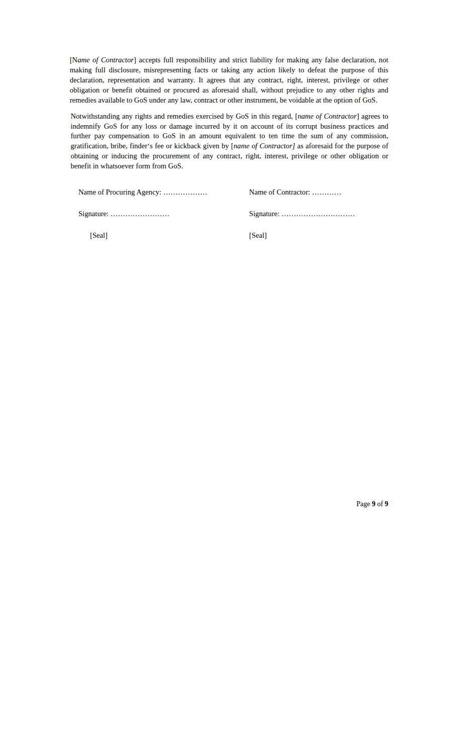[Name of Contractor] accepts full responsibility and strict liability for making any false declaration, not making full disclosure, misrepresenting facts or taking any action likely to defeat the purpose of this declaration, representation and warranty. It agrees that any contract, right, interest, privilege or other obligation or benefit obtained or procured as aforesaid shall, without prejudice to any other rights and remedies available to GoS under any law, contract or other instrument, be voidable at the option of GoS.
Notwithstanding any rights and remedies exercised by GoS in this regard, [name of Contractor] agrees to indemnify GoS for any loss or damage incurred by it on account of its corrupt business practices and further pay compensation to GoS in an amount equivalent to ten time the sum of any commission, gratification, bribe, finder‘s fee or kickback given by [name of Contractor] as aforesaid for the purpose of obtaining or inducing the procurement of any contract, right, interest, privilege or other obligation or benefit in whatsoever form from GoS.
Name of Procuring Agency: ………………
Name of Contractor: …………
Signature: ……………………
Signature: …………………………
[Seal]
[Seal]
Page 9 of 9